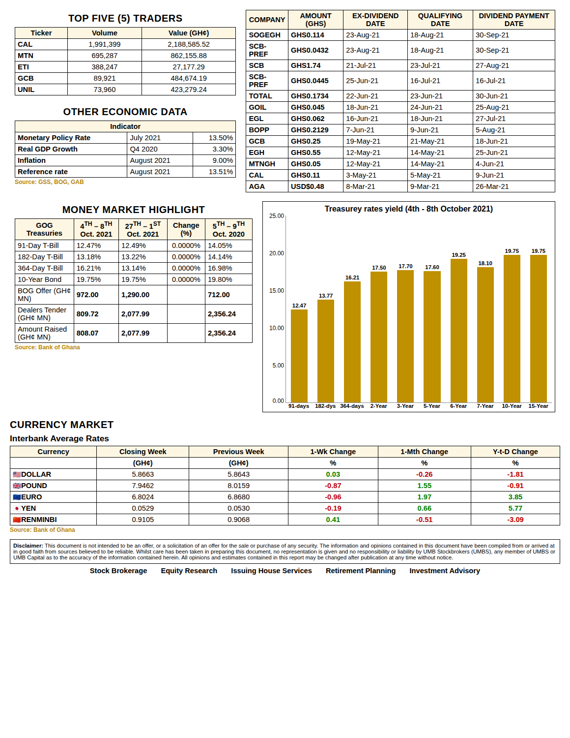| TOP FIVE (5) TRADERS / Ticker / Volume / Value (GH¢) / / --- / --- / --- / / CAL / 1,991,399 / 2,188,585.52 / / MTN / 695,287 / 862,155.88 / / ETI / 388,247 / 27,177.29 / / GCB / 89,921 / 484,674.19 / / UNIL / 73,960 / 423,279.24 / OTHER ECONOMIC DATA / Indicator / / --- / / Monetary Policy Rate / July 2021 / 13.50% / / Real GDP Growth / Q4 2020 / 3.30% / / Inflation / August 2021 / 9.00% / / Reference rate / August 2021 / 13.51% / Source: GSS, BOG, GAB | / COMPANY / AMOUNT (GHS) / EX-DIVIDEND DATE / QUALIFYING DATE / DIVIDEND PAYMENT DATE / / --- / --- / --- / --- / --- / / SOGEGH / GHS0.114 / 23-Aug-21 / 18-Aug-21 / 30-Sep-21 / / SCB-PREF / GHS0.0432 / 23-Aug-21 / 18-Aug-21 / 30-Sep-21 / / SCB / GHS1.74 / 21-Jul-21 / 23-Jul-21 / 27-Aug-21 / / SCB-PREF / GHS0.0445 / 25-Jun-21 / 16-Jul-21 / 16-Jul-21 / / TOTAL / GHS0.1734 / 22-Jun-21 / 23-Jun-21 / 30-Jun-21 / / GOIL / GHS0.045 / 18-Jun-21 / 24-Jun-21 / 25-Aug-21 / / EGL / GHS0.062 / 16-Jun-21 / 18-Jun-21 / 27-Jul-21 / / BOPP / GHS0.2129 / 7-Jun-21 / 9-Jun-21 / 5-Aug-21 / / GCB / GHS0.25 / 19-May-21 / 21-May-21 / 18-Jun-21 / / EGH / GHS0.55 / 12-May-21 / 14-May-21 / 25-Jun-21 / / MTNGH / GHS0.05 / 12-May-21 / 14-May-21 / 4-Jun-21 / / CAL / GHS0.11 / 3-May-21 / 5-May-21 / 9-Jun-21 / / AGA / USD$0.48 / 8-Mar-21 / 9-Mar-21 / 26-Mar-21 / |
| MONEY MARKET HIGHLIGHT / GOG Treasuries / 4 TH – 8 TH Oct. 2021 / 27 TH – 1 ST Oct. 2021 / Change (%) / 5 TH – 9 TH Oct. 2020 / / --- / --- / --- / --- / --- / / 91-Day T-Bill / 12.47% / 12.49% / 0.0000% / 14.05% / / 182-Day T-Bill / 13.18% / 13.22% / 0.0000% / 14.14% / / 364-Day T-Bill / 16.21% / 13.14% / 0.0000% / 16.98% / / 10-Year Bond / 19.75% / 19.75% / 0.0000% / 19.80% / / BOG Offer (GH¢ MN) / 972.00 / 1,290.00 / / 712.00 / / Dealers Tender (GH¢ MN) / 809.72 / 2,077.99 / / 2,356.24 / / Amount Raised (GH¢ MN) / 808.07 / 2,077.99 / / 2,356.24 / Source: Bank of Ghana | Treasurey rates yield (4th - 8th October 2021) 25.00 20.00 15.00 10.00 5.00 0.00 12.47 13.77 16.21 17.50 17.70 17.60 19.25 18.10 19.75 19.75 91-days 182-dys 364-days 2-Year 3-Year 5-Year 6-Year 7-Year 10-Year 15-Year |
CURRENCY MARKET
Interbank Average Rates
| Currency | Closing Week | Previous Week | 1-Wk Change | 1-Mth Change | Y-t-D Change |
| --- | --- | --- | --- | --- | --- |
| | (GH¢) | (GH¢) | % | % | % |
| 🇺🇸 DOLLAR | 5.8663 | 5.8643 | 0.03 | -0.26 | -1.81 |
| 🇬🇧 POUND | 7.9462 | 8.0159 | -0.87 | 1.55 | -0.91 |
| 🇪🇺 EURO | 6.8024 | 6.8680 | -0.96 | 1.97 | 3.85 |
| 🇯🇵 YEN | 0.0529 | 0.0530 | -0.19 | 0.66 | 5.77 |
| 🇨🇳 RENMINBI | 0.9105 | 0.9068 | 0.41 | -0.51 | -3.09 |
Source: Bank of Ghana
Disclaimer: This document is not intended to be an offer, or a solicitation of an offer for the sale or purchase of any security. The information and opinions contained in this document have been compiled from or arrived at in good faith from sources believed to be reliable. Whilst care has been taken in preparing this document, no representation is given and no responsibility or liability by UMB Stockbrokers (UMBS), any member of UMBS or UMB Capital as to the accuracy of the information contained herein. All opinions and estimates contained in this report may be changed after publication at any time without notice.
Stock Brokerage Equity Research Issuing House Services Retirement Planning Investment Advisory